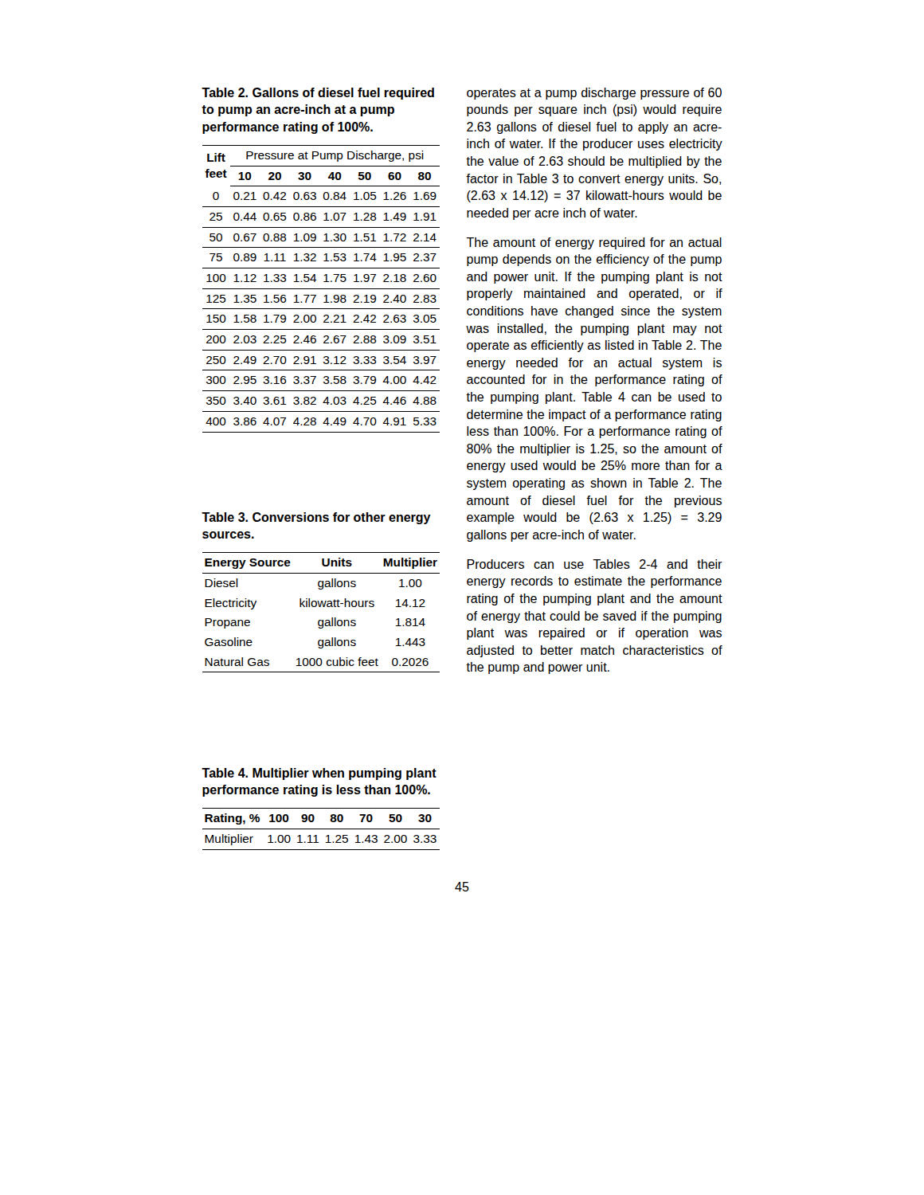Table 2. Gallons of diesel fuel required to pump an acre-inch at a pump performance rating of 100%.
| Lift feet | Pressure at Pump Discharge, psi |
| --- | --- |
| 10 | 20 | 30 | 40 | 50 | 60 | 80 |
| 0 | 0.21 | 0.42 | 0.63 | 0.84 | 1.05 | 1.26 | 1.69 |
| 25 | 0.44 | 0.65 | 0.86 | 1.07 | 1.28 | 1.49 | 1.91 |
| 50 | 0.67 | 0.88 | 1.09 | 1.30 | 1.51 | 1.72 | 2.14 |
| 75 | 0.89 | 1.11 | 1.32 | 1.53 | 1.74 | 1.95 | 2.37 |
| 100 | 1.12 | 1.33 | 1.54 | 1.75 | 1.97 | 2.18 | 2.60 |
| 125 | 1.35 | 1.56 | 1.77 | 1.98 | 2.19 | 2.40 | 2.83 |
| 150 | 1.58 | 1.79 | 2.00 | 2.21 | 2.42 | 2.63 | 3.05 |
| 200 | 2.03 | 2.25 | 2.46 | 2.67 | 2.88 | 3.09 | 3.51 |
| 250 | 2.49 | 2.70 | 2.91 | 3.12 | 3.33 | 3.54 | 3.97 |
| 300 | 2.95 | 3.16 | 3.37 | 3.58 | 3.79 | 4.00 | 4.42 |
| 350 | 3.40 | 3.61 | 3.82 | 4.03 | 4.25 | 4.46 | 4.88 |
| 400 | 3.86 | 4.07 | 4.28 | 4.49 | 4.70 | 4.91 | 5.33 |
Table 3. Conversions for other energy sources.
| Energy Source | Units | Multiplier |
| --- | --- | --- |
| Diesel | gallons | 1.00 |
| Electricity | kilowatt-hours | 14.12 |
| Propane | gallons | 1.814 |
| Gasoline | gallons | 1.443 |
| Natural Gas | 1000 cubic feet | 0.2026 |
Table 4. Multiplier when pumping plant performance rating is less than 100%.
| Rating, % | 100 | 90 | 80 | 70 | 50 | 30 |
| --- | --- | --- | --- | --- | --- | --- |
| Multiplier | 1.00 | 1.11 | 1.25 | 1.43 | 2.00 | 3.33 |
operates at a pump discharge pressure of 60 pounds per square inch (psi) would require 2.63 gallons of diesel fuel to apply an acre-inch of water. If the producer uses electricity the value of 2.63 should be multiplied by the factor in Table 3 to convert energy units. So, (2.63 x 14.12) = 37 kilowatt-hours would be needed per acre inch of water.
The amount of energy required for an actual pump depends on the efficiency of the pump and power unit. If the pumping plant is not properly maintained and operated, or if conditions have changed since the system was installed, the pumping plant may not operate as efficiently as listed in Table 2. The energy needed for an actual system is accounted for in the performance rating of the pumping plant. Table 4 can be used to determine the impact of a performance rating less than 100%. For a performance rating of 80% the multiplier is 1.25, so the amount of energy used would be 25% more than for a system operating as shown in Table 2. The amount of diesel fuel for the previous example would be (2.63 x 1.25) = 3.29 gallons per acre-inch of water.
Producers can use Tables 2-4 and their energy records to estimate the performance rating of the pumping plant and the amount of energy that could be saved if the pumping plant was repaired or if operation was adjusted to better match characteristics of the pump and power unit.
45